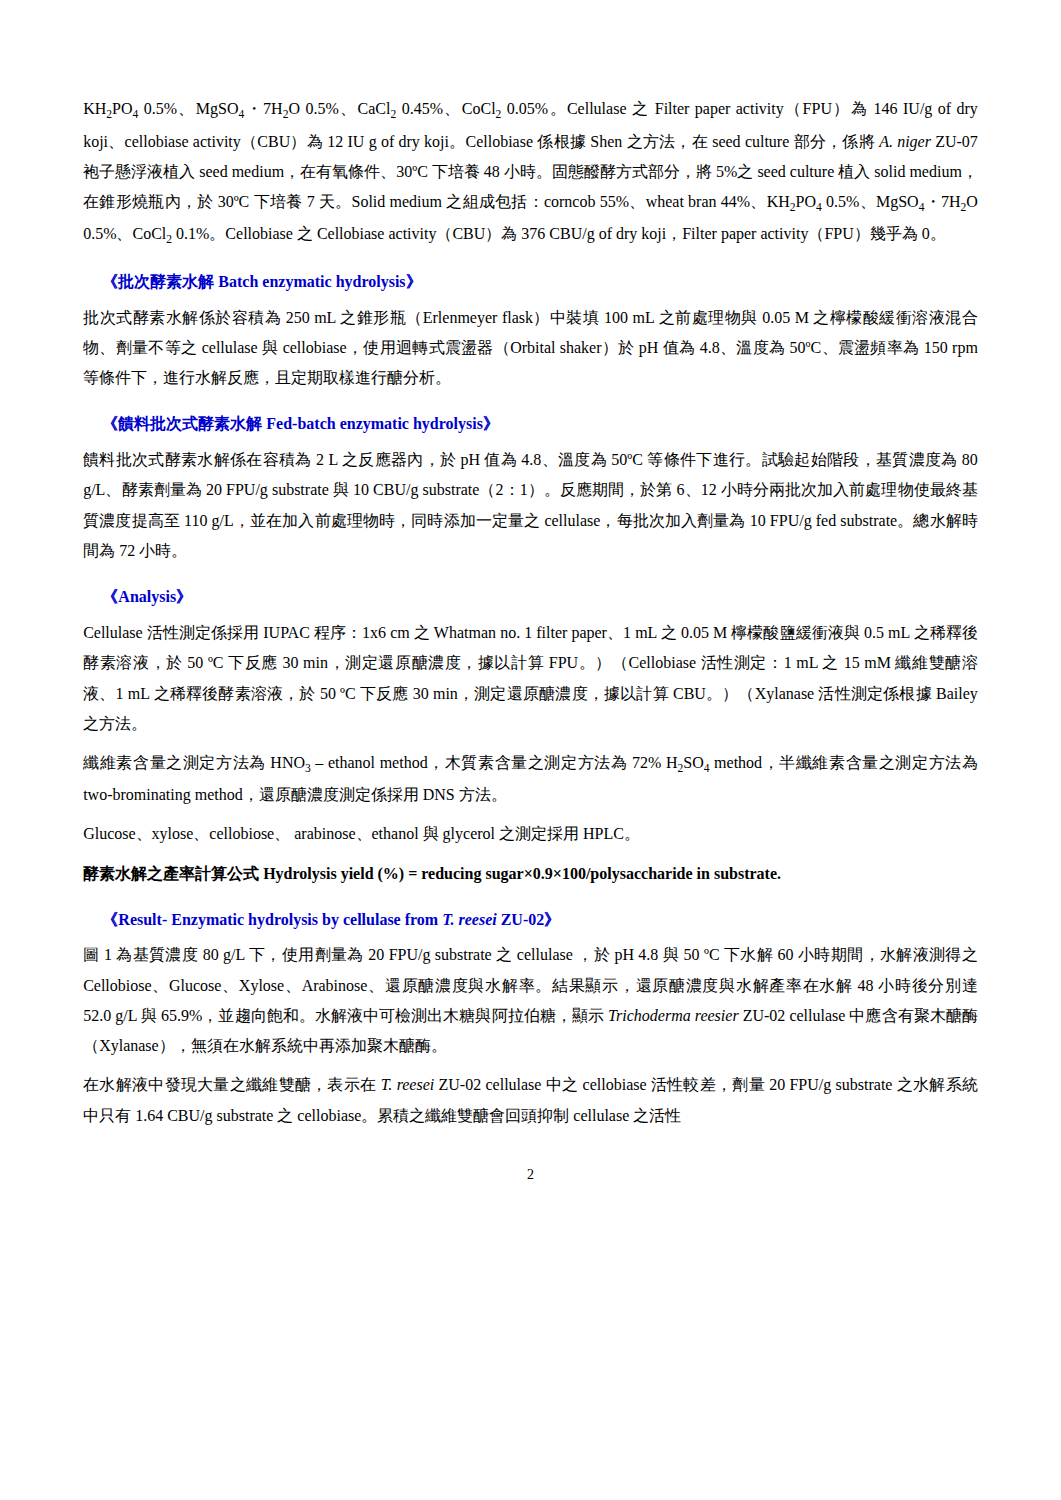KH2PO4 0.5%、MgSO4・7H2O 0.5%、CaCl2 0.45%、CoCl2 0.05%。Cellulase 之 Filter paper activity（FPU）為 146 IU/g of dry koji、cellobiase activity（CBU）為 12 IU g of dry koji。Cellobiase 係根據 Shen 之方法，在 seed culture 部分，係將 A. niger ZU-07 袍子懸浮液植入 seed medium，在有氧條件、30ºC 下培養 48 小時。固態醱酵方式部分，將 5%之 seed culture 植入 solid medium，在錐形燒瓶內，於 30ºC 下培養 7 天。Solid medium 之組成包括：corncob 55%、wheat bran 44%、KH2PO4 0.5%、MgSO4・7H2O 0.5%、CoCl2 0.1%。Cellobiase 之 Cellobiase activity（CBU）為 376 CBU/g of dry koji，Filter paper activity（FPU）幾乎為 0。
《批次酵素水解 Batch enzymatic hydrolysis》
批次式酵素水解係於容積為 250 mL 之錐形瓶（Erlenmeyer flask）中裝填 100 mL 之前處理物與 0.05 M 之檸檬酸緩衝溶液混合物、劑量不等之 cellulase 與 cellobiase，使用迴轉式震盪器（Orbital shaker）於 pH 值為 4.8、溫度為 50ºC、震盪頻率為 150 rpm 等條件下，進行水解反應，且定期取樣進行醣分析。
《饋料批次式酵素水解 Fed-batch enzymatic hydrolysis》
饋料批次式酵素水解係在容積為 2 L 之反應器內，於 pH 值為 4.8、溫度為 50ºC 等條件下進行。試驗起始階段，基質濃度為 80 g/L、酵素劑量為 20 FPU/g substrate 與 10 CBU/g substrate（2：1）。反應期間，於第 6、12 小時分兩批次加入前處理物使最終基質濃度提高至 110 g/L，並在加入前處理物時，同時添加一定量之 cellulase，每批次加入劑量為 10 FPU/g fed substrate。總水解時間為 72 小時。
《Analysis》
Cellulase 活性測定係採用 IUPAC 程序：1x6 cm 之 Whatman no. 1 filter paper、1 mL 之 0.05 M 檸檬酸鹽緩衝液與 0.5 mL 之稀釋後酵素溶液，於 50 ºC 下反應 30 min，測定還原醣濃度，據以計算 FPU。）（Cellobiase 活性測定：1 mL 之 15 mM 纖維雙醣溶液、1 mL 之稀釋後酵素溶液，於 50 ºC 下反應 30 min，測定還原醣濃度，據以計算 CBU。）（Xylanase 活性測定係根據 Bailey 之方法。
纖維素含量之測定方法為 HNO3 – ethanol method，木質素含量之測定方法為 72% H2SO4 method，半纖維素含量之測定方法為 two-brominating method，還原醣濃度測定係採用 DNS 方法。
Glucose、xylose、cellobiose、 arabinose、ethanol 與 glycerol 之測定採用 HPLC。
酵素水解之產率計算公式 Hydrolysis yield (%) = reducing sugar×0.9×100/polysaccharide in substrate.
《Result- Enzymatic hydrolysis by cellulase from T. reesei ZU-02》
圖 1 為基質濃度 80 g/L 下，使用劑量為 20 FPU/g substrate 之 cellulase ，於 pH 4.8 與 50 ºC 下水解 60 小時期間，水解液測得之 Cellobiose、Glucose、Xylose、Arabinose、還原醣濃度與水解率。結果顯示，還原醣濃度與水解產率在水解 48 小時後分別達 52.0 g/L 與 65.9%，並趨向飽和。水解液中可檢測出木糖與阿拉伯糖，顯示 Trichoderma reesier ZU-02 cellulase 中應含有聚木醣酶（Xylanase），無須在水解系統中再添加聚木醣酶。
在水解液中發現大量之纖維雙醣，表示在 T. reesei ZU-02 cellulase 中之 cellobiase 活性較差，劑量 20 FPU/g substrate 之水解系統中只有 1.64 CBU/g substrate 之 cellobiase。累積之纖維雙醣會回頭抑制 cellulase 之活性
2